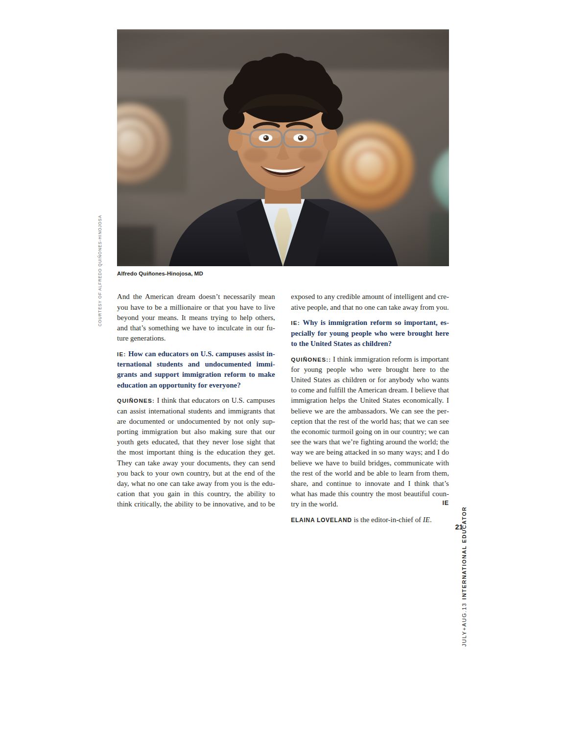Alfredo Quiñones-Hinojosa, MD
And the American dream doesn’t necessarily mean you have to be a millionaire or that you have to live beyond your means. It means trying to help others, and that’s something we have to inculcate in our future generations.
IE: How can educators on U.S. campuses assist international students and undocumented immigrants and support immigration reform to make education an opportunity for everyone?
Quiñones: I think that educators on U.S. campuses can assist international students and immigrants that are documented or undocumented by not only supporting immigration but also making sure that our youth gets educated, that they never lose sight that the most important thing is the education they get. They can take away your documents, they can send you back to your own country, but at the end of the day, what no one can take away from you is the education that you gain in this country, the ability to think critically, the ability to be innovative, and to be exposed to any credible amount of intelligent and creative people, and that no one can take away from you.
IE: Why is immigration reform so important, especially for young people who were brought here to the United States as children?
Quiñones:: I think immigration reform is important for young people who were brought here to the United States as children or for anybody who wants to come and fulfill the American dream. I believe that immigration helps the United States economically. I believe we are the ambassadors. We can see the perception that the rest of the world has; that we can see the economic turmoil going on in our country; we can see the wars that we’re fighting around the world; the way we are being attacked in so many ways; and I do believe we have to build bridges, communicate with the rest of the world and be able to learn from them, share, and continue to innovate and I think that’s what has made this country the most beautiful country in the world. IE
Elaina Loveland is the editor-in-chief of IE.
Courtesy of Alfredo Quiñones-Hinojosa
July+Aug.13 International Educator
21